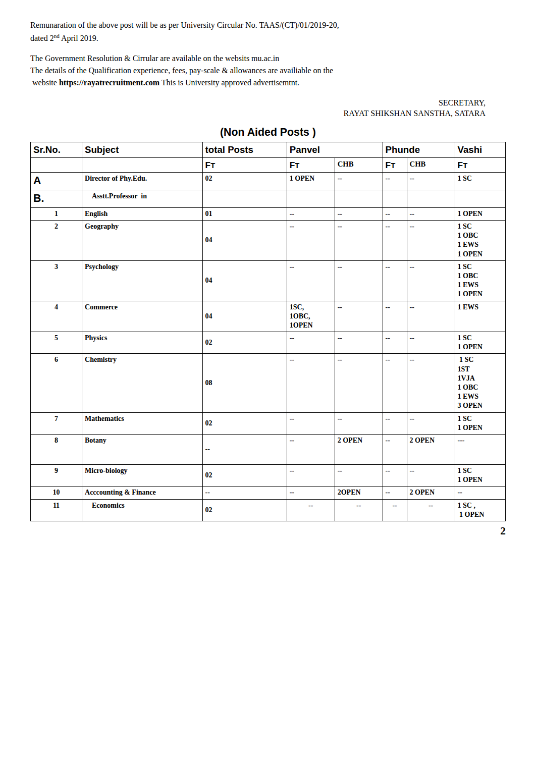Remunaration of the above post will be as per University Circular No. TAAS/(CT)/01/2019-20,
dated 2nd April 2019.
The Government Resolution & Cirrular are available on the websits mu.ac.in
The details of the Qualification experience, fees, pay-scale & allowances are availiable on the
website https://rayatrecruitment.com This is University approved advertisemtnt.
SECRETARY,
RAYAT SHIKSHAN SANSTHA, SATARA
(Non Aided Posts )
| Sr.No. | Subject | total Posts | Panvel | Phunde | Vashi |
| --- | --- | --- | --- | --- | --- |
| | | F T | F T | CHB | F T | CHB | F T |
| A | Director of Phy.Edu. | 02 | 1 OPEN | -- | -- | -- | 1 SC |
| B. | Asstt.Professor in | | | | | | |
| 1 | English | 01 | -- | -- | -- | -- | 1 OPEN |
| 2 | Geography | 04 | -- | -- | -- | -- | 1 SC 1 OBC 1 EWS 1 OPEN |
| 3 | Psychology | 04 | -- | -- | -- | -- | 1 SC 1 OBC 1 EWS 1 OPEN |
| 4 | Commerce | 04 | 1SC, 1OBC, 1OPEN | -- | -- | -- | 1 EWS |
| 5 | Physics | 02 | -- | -- | -- | -- | 1 SC 1 OPEN |
| 6 | Chemistry | 08 | -- | -- | -- | -- | 1 SC 1ST 1VJA 1 OBC 1 EWS 3 OPEN |
| 7 | Mathematics | 02 | -- | -- | -- | -- | 1 SC 1 OPEN |
| 8 | Botany | -- | -- | 2 OPEN | -- | 2 OPEN | --- |
| 9 | Micro-biology | 02 | -- | -- | -- | -- | 1 SC 1 OPEN |
| 10 | Acccounting & Finance | -- | -- | 2OPEN | -- | 2 OPEN | -- |
| 11 | Economics | 02 | -- | -- | -- | -- | 1 SC , 1 OPEN |
2